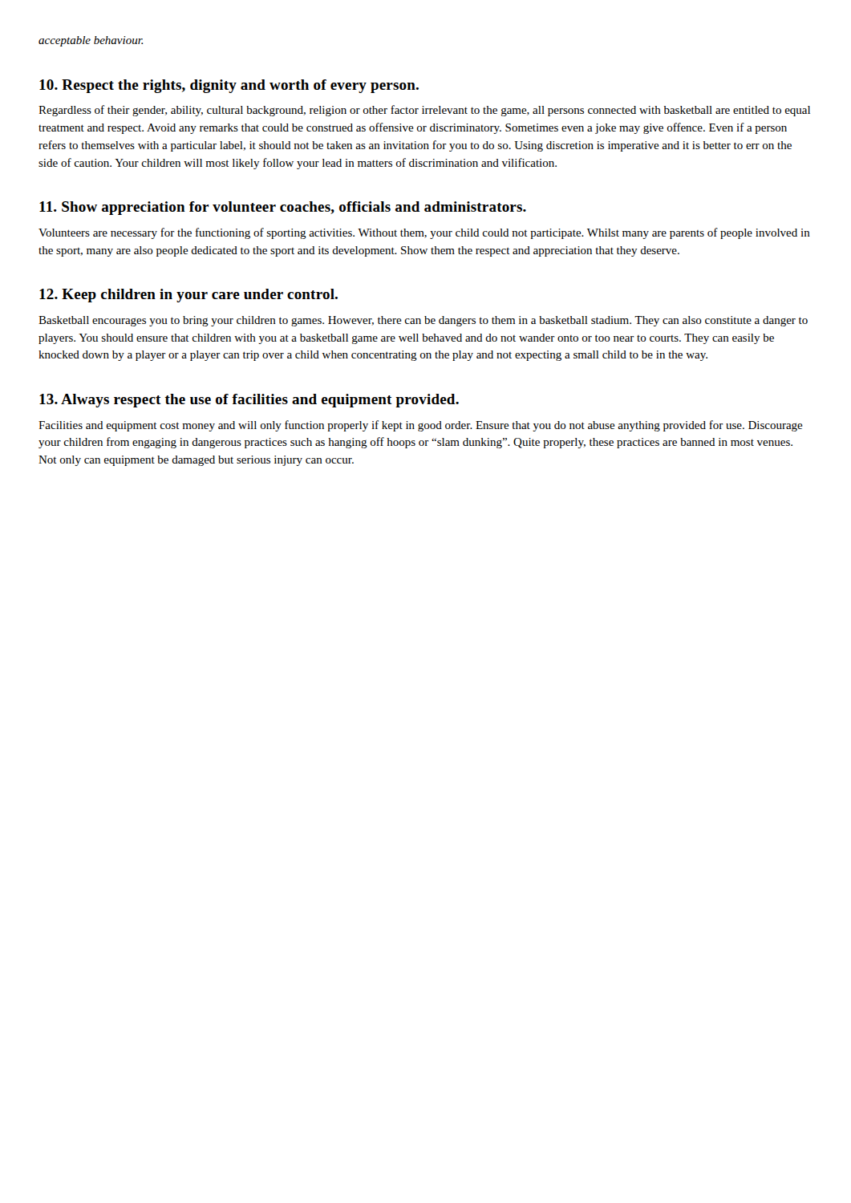acceptable behaviour.
10. Respect the rights, dignity and worth of every person.
Regardless of their gender, ability, cultural background, religion or other factor irrelevant to the game, all persons connected with basketball are entitled to equal treatment and respect. Avoid any remarks that could be construed as offensive or discriminatory. Sometimes even a joke may give offence. Even if a person refers to themselves with a particular label, it should not be taken as an invitation for you to do so. Using discretion is imperative and it is better to err on the side of caution. Your children will most likely follow your lead in matters of discrimination and vilification.
11. Show appreciation for volunteer coaches, officials and administrators.
Volunteers are necessary for the functioning of sporting activities. Without them, your child could not participate. Whilst many are parents of people involved in the sport, many are also people dedicated to the sport and its development. Show them the respect and appreciation that they deserve.
12. Keep children in your care under control.
Basketball encourages you to bring your children to games. However, there can be dangers to them in a basketball stadium. They can also constitute a danger to players. You should ensure that children with you at a basketball game are well behaved and do not wander onto or too near to courts. They can easily be knocked down by a player or a player can trip over a child when concentrating on the play and not expecting a small child to be in the way.
13. Always respect the use of facilities and equipment provided.
Facilities and equipment cost money and will only function properly if kept in good order. Ensure that you do not abuse anything provided for use. Discourage your children from engaging in dangerous practices such as hanging off hoops or “slam dunking”. Quite properly, these practices are banned in most venues. Not only can equipment be damaged but serious injury can occur.